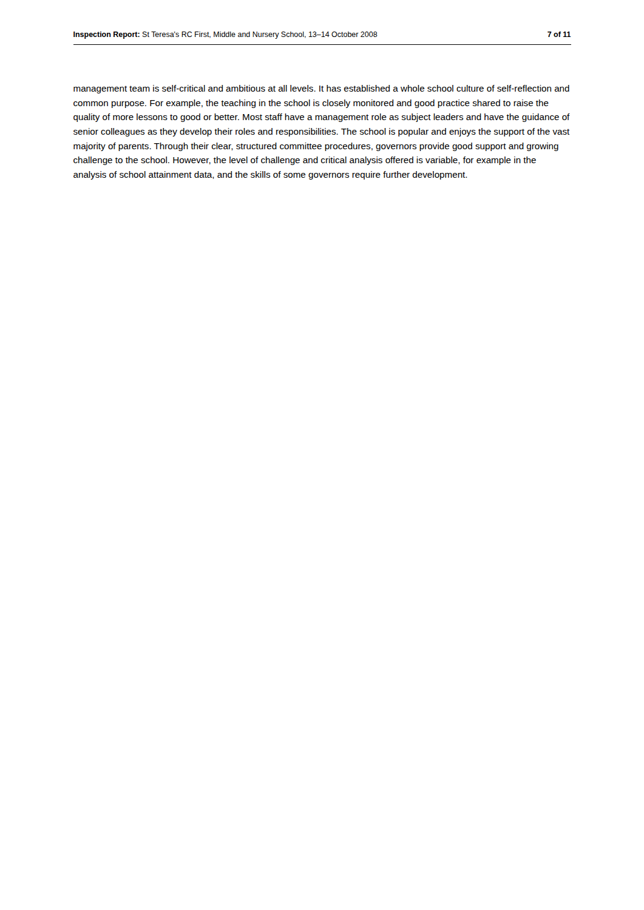Inspection Report: St Teresa's RC First, Middle and Nursery School, 13–14 October 2008 7 of 11
management team is self-critical and ambitious at all levels. It has established a whole school culture of self-reflection and common purpose. For example, the teaching in the school is closely monitored and good practice shared to raise the quality of more lessons to good or better. Most staff have a management role as subject leaders and have the guidance of senior colleagues as they develop their roles and responsibilities. The school is popular and enjoys the support of the vast majority of parents. Through their clear, structured committee procedures, governors provide good support and growing challenge to the school. However, the level of challenge and critical analysis offered is variable, for example in the analysis of school attainment data, and the skills of some governors require further development.